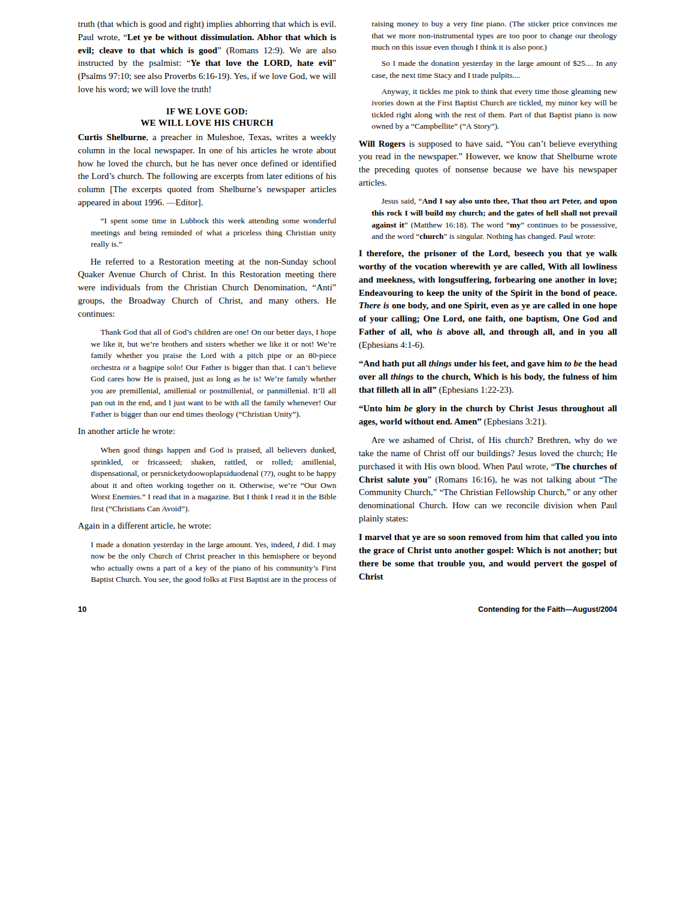truth (that which is good and right) implies abhorring that which is evil. Paul wrote, “Let ye be without dissimulation. Abhor that which is evil; cleave to that which is good” (Romans 12:9). We are also instructed by the psalmist: “Ye that love the LORD, hate evil” (Psalms 97:10; see also Proverbs 6:16-19). Yes, if we love God, we will love his word; we will love the truth!
If We Love God:
We Will Love His Church
Curtis Shelburne, a preacher in Muleshoe, Texas, writes a weekly column in the local newspaper. In one of his articles he wrote about how he loved the church, but he has never once defined or identified the Lord’s church. The following are excerpts from later editions of his column [The excerpts quoted from Shelburne’s newspaper articles appeared in about 1996. —Editor].
“I spent some time in Lubbock this week attending some wonderful meetings and being reminded of what a priceless thing Christian unity really is.”
He referred to a Restoration meeting at the non-Sunday school Quaker Avenue Church of Christ. In this Restoration meeting there were individuals from the Christian Church Denomination, “Anti” groups, the Broadway Church of Christ, and many others. He continues:
Thank God that all of God’s children are one! On our better days, I hope we like it, but we’re brothers and sisters whether we like it or not! We’re family whether you praise the Lord with a pitch pipe or an 80-piece orchestra or a bagpipe solo! Our Father is bigger than that. I can’t believe God cares how He is praised, just as long as he is! We’re family whether you are premillenial, amillenial or postmillenial, or panmillenial. It’ll all pan out in the end, and I just want to be with all the family whenever! Our Father is bigger than our end times theology (“Christian Unity”).
In another article he wrote:
When good things happen and God is praised, all believers dunked, sprinkled, or fricasseed; shaken, rattled, or rolled; amillenial, dispensational, or persnicketydoowoplapsiduodenal (??), ought to be happy about it and often working together on it. Otherwise, we’re “Our Own Worst Enemies.” I read that in a magazine. But I think I read it in the Bible first (“Christians Can Avoid”).
Again in a different article, he wrote:
I made a donation yesterday in the large amount. Yes, indeed, I did. I may now be the only Church of Christ preacher in this hemisphere or beyond who actually owns a part of a key of the piano of his community’s First Baptist Church. You see, the good folks at First Baptist are in the process of raising money to buy a very fine piano. (The sticker price convinces me that we more non-instrumental types are too poor to change our theology much on this issue even though I think it is also poor.)
So I made the donation yesterday in the large amount of $25.... In any case, the next time Stacy and I trade pulpits....
Anyway, it tickles me pink to think that every time those gleaming new ivories down at the First Baptist Church are tickled, my minor key will be tickled right along with the rest of them. Part of that Baptist piano is now owned by a “Campbellite” (“A Story”).
Will Rogers is supposed to have said, “You can’t believe everything you read in the newspaper.” However, we know that Shelburne wrote the preceding quotes of nonsense because we have his newspaper articles.
Jesus said, “And I say also unto thee, That thou art Peter, and upon this rock I will build my church; and the gates of hell shall not prevail against it” (Matthew 16:18). The word “my” continues to be possessive, and the word “church” is singular. Nothing has changed. Paul wrote:
I therefore, the prisoner of the Lord, beseech you that ye walk worthy of the vocation wherewith ye are called, With all lowliness and meekness, with longsuffering, forbearing one another in love; Endeavouring to keep the unity of the Spirit in the bond of peace. There is one body, and one Spirit, even as ye are called in one hope of your calling; One Lord, one faith, one baptism, One God and Father of all, who is above all, and through all, and in you all (Ephesians 4:1-6).
“And hath put all things under his feet, and gave him to be the head over all things to the church, Which is his body, the fulness of him that filleth all in all” (Ephesians 1:22-23).
“Unto him be glory in the church by Christ Jesus throughout all ages, world without end. Amen” (Ephesians 3:21).
Are we ashamed of Christ, of His church? Brethren, why do we take the name of Christ off our buildings? Jesus loved the church; He purchased it with His own blood. When Paul wrote, “The churches of Christ salute you” (Romans 16:16), he was not talking about “The Community Church,” “The Christian Fellowship Church,” or any other denominational Church. How can we reconcile division when Paul plainly states:
I marvel that ye are so soon removed from him that called you into the grace of Christ unto another gospel: Which is not another; but there be some that trouble you, and would pervert the gospel of Christ
10 Contending for the Faith—August/2004